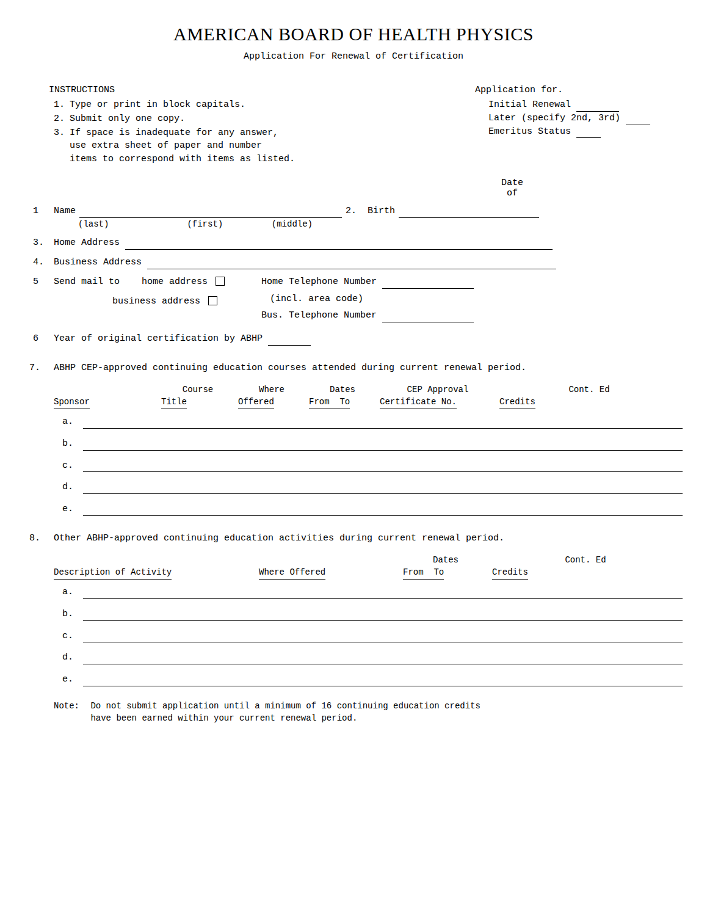AMERICAN BOARD OF HEALTH PHYSICS
Application For Renewal of Certification
INSTRUCTIONS
1. Type or print in block capitals.
2. Submit only one copy.
3. If space is inadequate for any answer, use extra sheet of paper and number items to correspond with items as listed.
Application for.
Initial Renewal
Later (specify 2nd, 3rd)
Emeritus Status
Date
of
1
Name 2. Birth
(last) (first) (middle)
3. Home Address
4. Business Address
5
Send mail to home address
business address
Home Telephone Number
(incl. area code)
Bus. Telephone Number
6 Year of original certification by ABHP
7. ABHP CEP-approved continuing education courses attended during current renewal period.
| Sponsor | Course Title | Where Offered | Dates From To | CEP Approval Certificate No. | Cont. Ed Credits |
| --- | --- | --- | --- | --- | --- |
a.
b.
c.
d.
e.
8. Other ABHP-approved continuing education activities during current renewal period.
| Description of Activity | Where Offered | Dates From To | Cont. Ed Credits |
| --- | --- | --- | --- |
a.
b.
c.
d.
e.
Note: Do not submit application until a minimum of 16 continuing education credits
have been earned within your current renewal period.